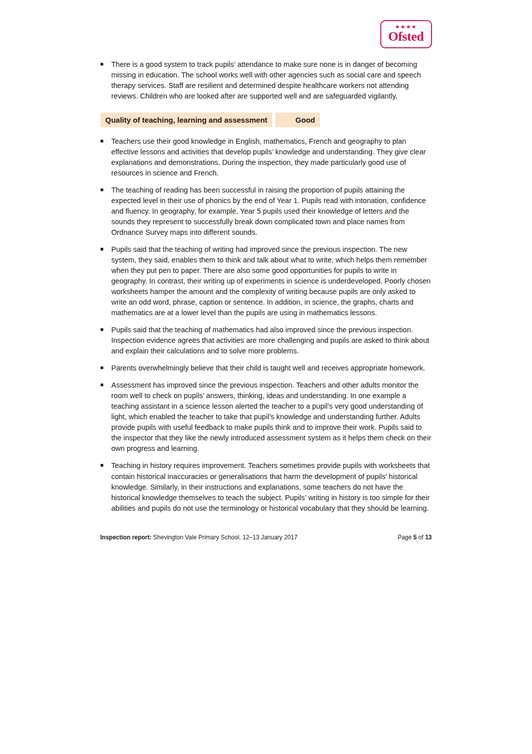★★★★ Ofsted
There is a good system to track pupils’ attendance to make sure none is in danger of becoming missing in education. The school works well with other agencies such as social care and speech therapy services. Staff are resilient and determined despite healthcare workers not attending reviews. Children who are looked after are supported well and are safeguarded vigilantly.
Quality of teaching, learning and assessment
Good
Teachers use their good knowledge in English, mathematics, French and geography to plan effective lessons and activities that develop pupils’ knowledge and understanding. They give clear explanations and demonstrations. During the inspection, they made particularly good use of resources in science and French.
The teaching of reading has been successful in raising the proportion of pupils attaining the expected level in their use of phonics by the end of Year 1. Pupils read with intonation, confidence and fluency. In geography, for example, Year 5 pupils used their knowledge of letters and the sounds they represent to successfully break down complicated town and place names from Ordnance Survey maps into different sounds.
Pupils said that the teaching of writing had improved since the previous inspection. The new system, they said, enables them to think and talk about what to write, which helps them remember when they put pen to paper. There are also some good opportunities for pupils to write in geography. In contrast, their writing up of experiments in science is underdeveloped. Poorly chosen worksheets hamper the amount and the complexity of writing because pupils are only asked to write an odd word, phrase, caption or sentence. In addition, in science, the graphs, charts and mathematics are at a lower level than the pupils are using in mathematics lessons.
Pupils said that the teaching of mathematics had also improved since the previous inspection. Inspection evidence agrees that activities are more challenging and pupils are asked to think about and explain their calculations and to solve more problems.
Parents overwhelmingly believe that their child is taught well and receives appropriate homework.
Assessment has improved since the previous inspection. Teachers and other adults monitor the room well to check on pupils’ answers, thinking, ideas and understanding. In one example a teaching assistant in a science lesson alerted the teacher to a pupil’s very good understanding of light, which enabled the teacher to take that pupil’s knowledge and understanding further. Adults provide pupils with useful feedback to make pupils think and to improve their work. Pupils said to the inspector that they like the newly introduced assessment system as it helps them check on their own progress and learning.
Teaching in history requires improvement. Teachers sometimes provide pupils with worksheets that contain historical inaccuracies or generalisations that harm the development of pupils’ historical knowledge. Similarly, in their instructions and explanations, some teachers do not have the historical knowledge themselves to teach the subject. Pupils’ writing in history is too simple for their abilities and pupils do not use the terminology or historical vocabulary that they should be learning.
Inspection report: Shevington Vale Primary School, 12–13 January 2017
Page 5 of 13